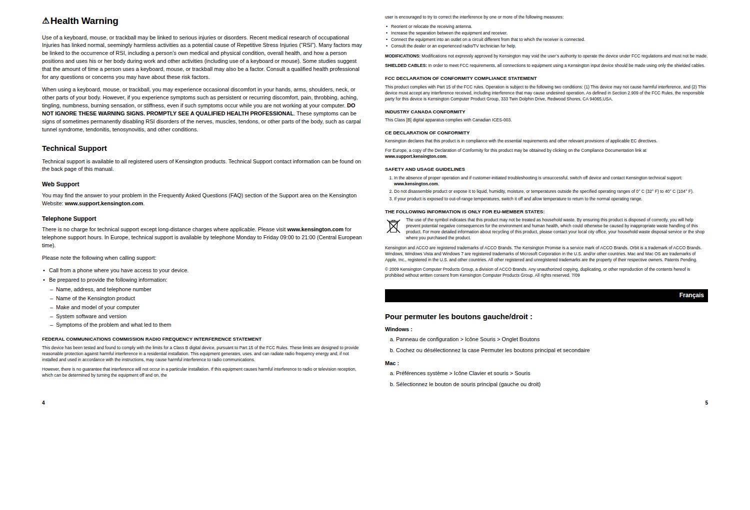⚠Health Warning
Use of a keyboard, mouse, or trackball may be linked to serious injuries or disorders. Recent medical research of occupational Injuries has linked normal, seemingly harmless activities as a potential cause of Repetitive Stress Injuries (“RSI”). Many factors may be linked to the occurrence of RSI, including a person’s own medical and physical condition, overall health, and how a person positions and uses his or her body during work and other activities (including use of a keyboard or mouse). Some studies suggest that the amount of time a person uses a keyboard, mouse, or trackball may also be a factor. Consult a qualified health professional for any questions or concerns you may have about these risk factors.
When using a keyboard, mouse, or trackball, you may experience occasional discomfort in your hands, arms, shoulders, neck, or other parts of your body. However, if you experience symptoms such as persistent or recurring discomfort, pain, throbbing, aching, tingling, numbness, burning sensation, or stiffness, even if such symptoms occur while you are not working at your computer. DO NOT IGNORE THESE WARNING SIGNS. PROMPTLY SEE A QUALIFIED HEALTH PROFESSIONAL. These symptoms can be signs of sometimes permanently disabling RSI disorders of the nerves, muscles, tendons, or other parts of the body, such as carpal tunnel syndrome, tendonitis, tenosynovitis, and other conditions.
Technical Support
Technical support is available to all registered users of Kensington products. Technical Support contact information can be found on the back page of this manual.
Web Support
You may find the answer to your problem in the Frequently Asked Questions (FAQ) section of the Support area on the Kensington Website: www.support.kensington.com.
Telephone Support
There is no charge for technical support except long-distance charges where applicable. Please visit www.kensington.com for telephone support hours. In Europe, technical support is available by telephone Monday to Friday 09:00 to 21:00 (Central European time).
Please note the following when calling support:
Call from a phone where you have access to your device.
Be prepared to provide the following information:
Name, address, and telephone number
Name of the Kensington product
Make and model of your computer
System software and version
Symptoms of the problem and what led to them
FEDERAL COMMUNICATIONS COMMISSION RADIO FREQUENCY INTERFERENCE STATEMENT
This device has been tested and found to comply with the limits for a Class B digital device, pursuant to Part 15 of the FCC Rules. These limits are designed to provide reasonable protection against harmful interference in a residential installation. This equipment generates, uses. and can radiate radio frequency energy and, if not installed and used in accordance with the instructions, may cause harmful interference to radio communications.
However, there is no guarantee that interference will not occur in a particular installation. If this equipment causes harmful interference to radio or television reception, which can be determined by turning the equipment off and on, the
4
user is encouraged to try to correct the interference by one or more of the following measures:
Reorient or relocate the receiving antenna.
Increase the separation between the equipment and receiver.
Connect the equipment into an outlet on a circuit different from that to which the receiver is connected.
Consult the dealer or an experienced radio/TV technician for help.
MODIFICATIONS: Modifications not expressly approved by Kensington may void the user’s authority to operate the device under FCC regulations and must not be made.
SHIELDED CABLES: In order to meet FCC requirements, all connections to equipment using a Kensington input device should be made using only the shielded cables.
FCC DECLARATION OF CONFORMITY COMPLIANCE STATEMENT
This product complies with Part 15 of the FCC rules. Operation is subject to the following two conditions: (1) This device may not cause harmful interference, and (2) This device must accept any interference received, including interference that may cause undesired operation. As defined in Section 2.909 of the FCC Rules, the responsible party for this device is Kensington Computer Product Group, 333 Twin Dolphin Drive, Redwood Shores, CA 94065,USA.
INDUSTRY CANADA CONFORMITY
This Class [B] digital apparatus complies with Canadian ICES-003.
CE DECLARATION OF CONFORMITY
Kensington declares that this product is in compliance with the essential requirements and other relevant provisions of applicable EC directives.
For Europe, a copy of the Declaration of Conformity for this product may be obtained by clicking on the Compliance Documentation link at www.support.kensington.com.
SAFETY AND USAGE GUIDELINES
In the absence of proper operation and if customer-initiated troubleshooting is unsuccessful, switch off device and contact Kensington technical support: www.kensington.com.
Do not disassemble product or expose it to liquid, humidity, moisture, or temperatures outside the specified operating ranges of 0° C (32° F) to 40° C (104° F).
If your product is exposed to out-of-range temperatures, switch it off and allow temperature to return to the normal operating range.
THE FOLLOWING INFORMATION IS ONLY FOR EU-MEMBER STATES:
The use of the symbol indicates that this product may not be treated as household waste. By ensuring this product is disposed of correctly, you will help prevent potential negative consequences for the environment and human health, which could otherwise be caused by inappropriate waste handling of this product. For more detailed information about recycling of this product, please contact your local city office, your household waste disposal service or the shop where you purchased the product.
Kensington and ACCO are registered trademarks of ACCO Brands. The Kensington Promise is a service mark of ACCO Brands. Orbit is a trademark of ACCO Brands. Windows, Windows Vista and Windows 7 are registered trademarks of Microsoft Corporation in the U.S. and/or other countries. Mac and Mac OS are trademarks of Apple, Inc., registered in the U.S. and other countries. All other registered and unregistered trademarks are the property of their respective owners. Patents Pending.
© 2009 Kensington Computer Products Group, a division of ACCO Brands. Any unauthorized copying, duplicating, or other reproduction of the contents hereof is prohibited without written consent from Kensington Computer Products Group. All rights reserved. 7/09
Français
Pour permuter les boutons gauche/droit :
Windows :
Panneau de configuration > Icône Souris > Onglet Boutons
Cochez ou désélectionnez la case Permuter les boutons principal et secondaire
Mac :
Préférences système > Icône Clavier et souris > Souris
Sélectionnez le bouton de souris principal (gauche ou droit)
5